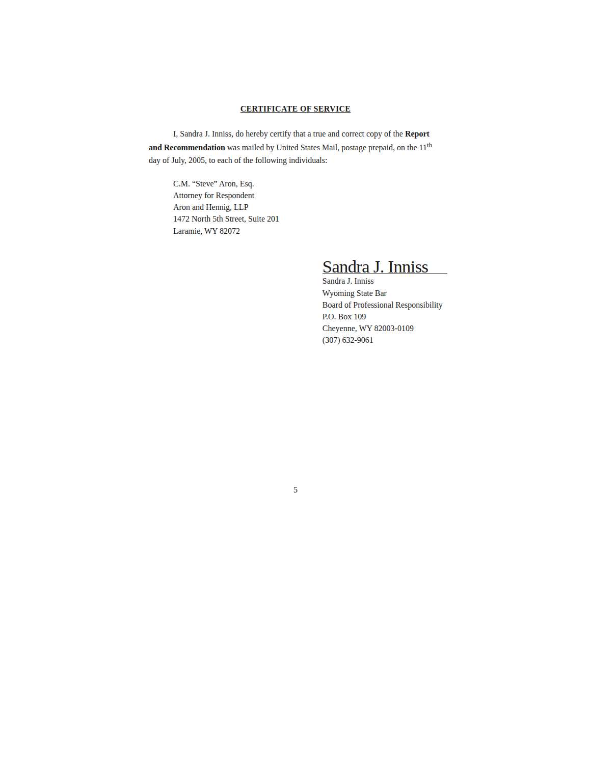CERTIFICATE OF SERVICE
I, Sandra J. Inniss, do hereby certify that a true and correct copy of the Report and Recommendation was mailed by United States Mail, postage prepaid, on the 11th day of July, 2005, to each of the following individuals:
C.M. “Steve” Aron, Esq.
Attorney for Respondent
Aron and Hennig, LLP
1472 North 5th Street, Suite 201
Laramie, WY 82072
Sandra J. Inniss
Sandra J. Inniss
Wyoming State Bar
Board of Professional Responsibility
P.O. Box 109
Cheyenne, WY 82003-0109
(307) 632-9061
5